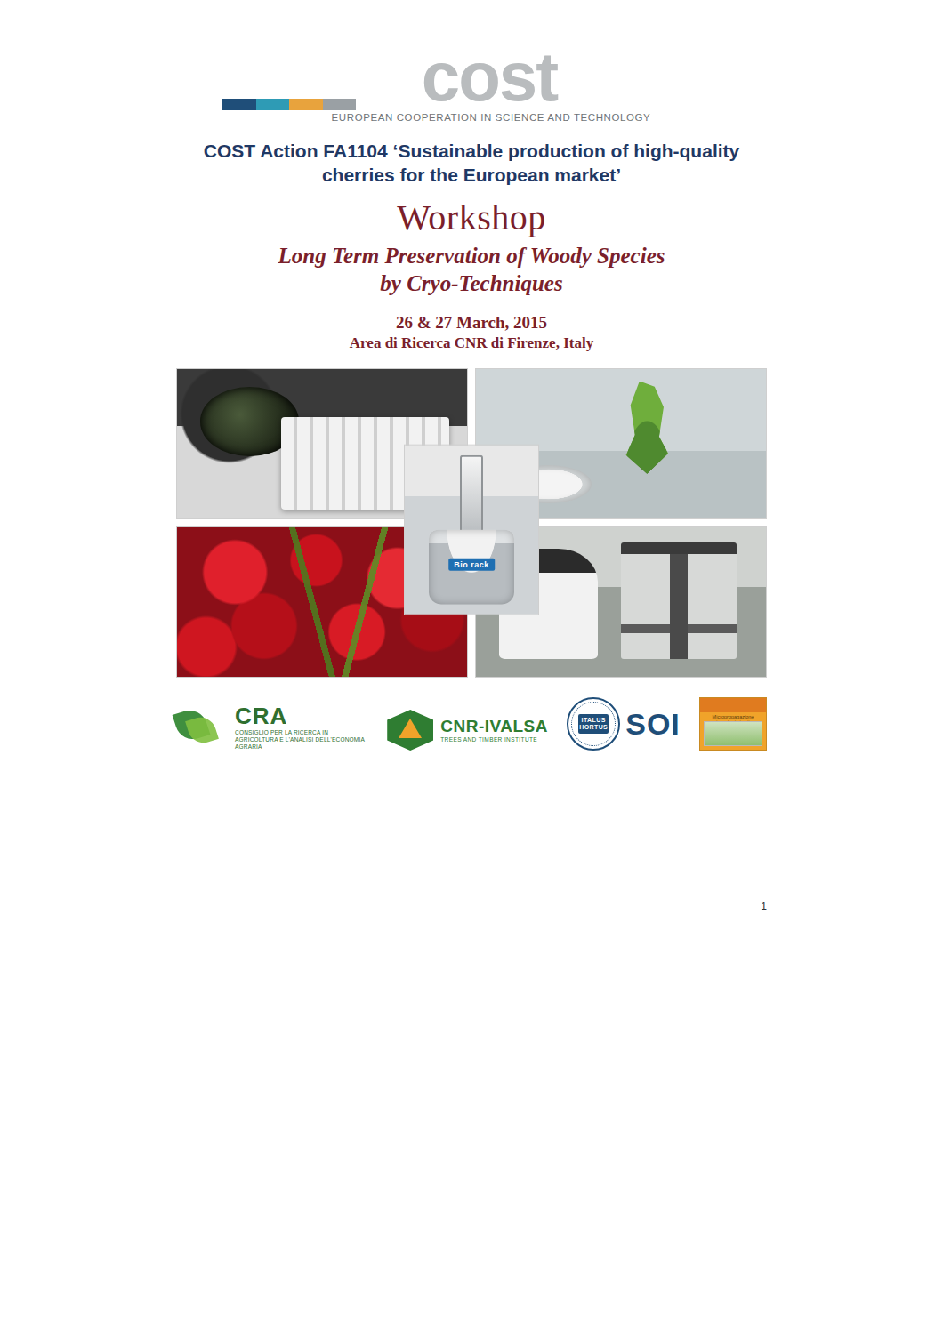cost
EUROPEAN COOPERATION IN SCIENCE AND TECHNOLOGY
COST Action FA1104 ‘Sustainable production of high-quality cherries for the European market’
Workshop
Long Term Preservation of Woody Species
by Cryo-Techniques
26 & 27 March, 2015
Area di Ricerca CNR di Firenze, Italy
Bio rack
CRA
Consiglio per la Ricerca in Agricoltura e l'Analisi dell'Economia Agraria
CNR-IVALSA
Trees and Timber Institute
ITALUS
HORTUS
SOI
Micropropagazione
e tecnologie in vitro
1